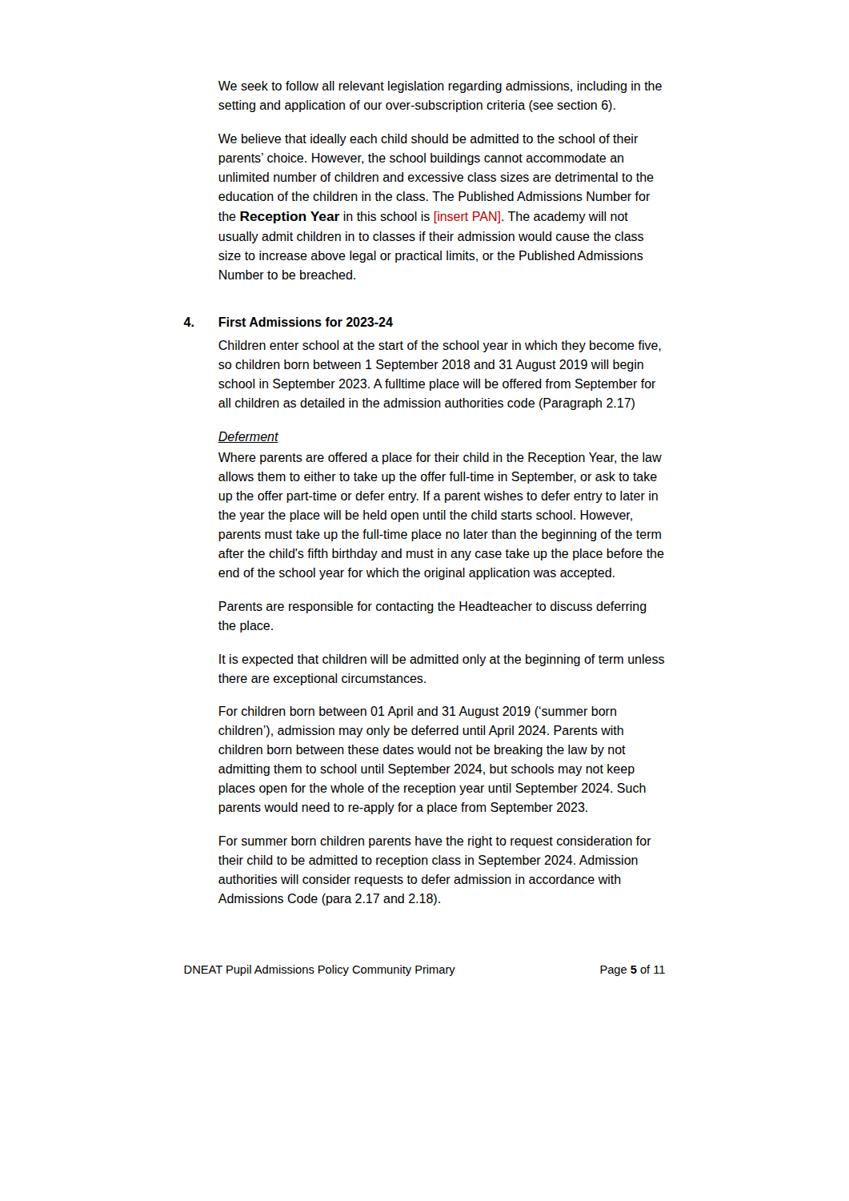We seek to follow all relevant legislation regarding admissions, including in the setting and application of our over-subscription criteria (see section 6).
We believe that ideally each child should be admitted to the school of their parents’ choice. However, the school buildings cannot accommodate an unlimited number of children and excessive class sizes are detrimental to the education of the children in the class. The Published Admissions Number for the Reception Year in this school is [insert PAN]. The academy will not usually admit children in to classes if their admission would cause the class size to increase above legal or practical limits, or the Published Admissions Number to be breached.
4. First Admissions for 2023-24
Children enter school at the start of the school year in which they become five, so children born between 1 September 2018 and 31 August 2019 will begin school in September 2023. A fulltime place will be offered from September for all children as detailed in the admission authorities code (Paragraph 2.17)
Deferment
Where parents are offered a place for their child in the Reception Year, the law allows them to either to take up the offer full-time in September, or ask to take up the offer part-time or defer entry. If a parent wishes to defer entry to later in the year the place will be held open until the child starts school. However, parents must take up the full-time place no later than the beginning of the term after the child's fifth birthday and must in any case take up the place before the end of the school year for which the original application was accepted.
Parents are responsible for contacting the Headteacher to discuss deferring the place.
It is expected that children will be admitted only at the beginning of term unless there are exceptional circumstances.
For children born between 01 April and 31 August 2019 (‘summer born children’), admission may only be deferred until April 2024. Parents with children born between these dates would not be breaking the law by not admitting them to school until September 2024, but schools may not keep places open for the whole of the reception year until September 2024. Such parents would need to re-apply for a place from September 2023.
For summer born children parents have the right to request consideration for their child to be admitted to reception class in September 2024. Admission authorities will consider requests to defer admission in accordance with Admissions Code (para 2.17 and 2.18).
DNEAT Pupil Admissions Policy Community Primary
Page 5 of 11